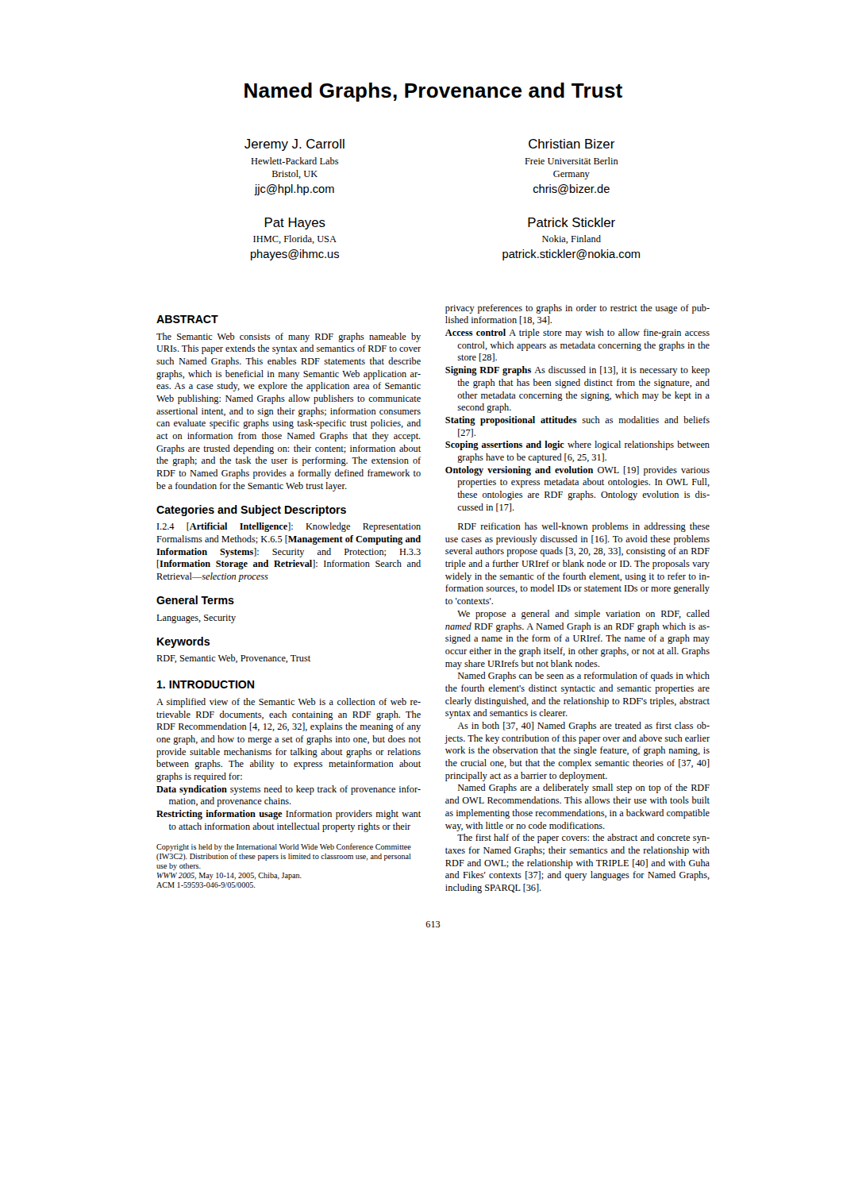Named Graphs, Provenance and Trust
| Jeremy J. Carroll Hewlett-Packard Labs Bristol, UK jjc@hpl.hp.com | Christian Bizer Freie Universität Berlin Germany chris@bizer.de |
| Pat Hayes IHMC, Florida, USA phayes@ihmc.us | Patrick Stickler Nokia, Finland patrick.stickler@nokia.com |
ABSTRACT
The Semantic Web consists of many RDF graphs nameable by URIs. This paper extends the syntax and semantics of RDF to cover such Named Graphs. This enables RDF statements that describe graphs, which is beneficial in many Semantic Web application areas. As a case study, we explore the application area of Semantic Web publishing: Named Graphs allow publishers to communicate assertional intent, and to sign their graphs; information consumers can evaluate specific graphs using task-specific trust policies, and act on information from those Named Graphs that they accept. Graphs are trusted depending on: their content; information about the graph; and the task the user is performing. The extension of RDF to Named Graphs provides a formally defined framework to be a foundation for the Semantic Web trust layer.
Categories and Subject Descriptors
I.2.4 [Artificial Intelligence]: Knowledge Representation Formalisms and Methods; K.6.5 [Management of Computing and Information Systems]: Security and Protection; H.3.3 [Information Storage and Retrieval]: Information Search and Retrieval—selection process
General Terms
Languages, Security
Keywords
RDF, Semantic Web, Provenance, Trust
1. INTRODUCTION
A simplified view of the Semantic Web is a collection of web retrievable RDF documents, each containing an RDF graph. The RDF Recommendation [4, 12, 26, 32], explains the meaning of any one graph, and how to merge a set of graphs into one, but does not provide suitable mechanisms for talking about graphs or relations between graphs. The ability to express metainformation about graphs is required for:
Data syndication
systems need to keep track of provenance information, and provenance chains.
Restricting information usage
Information providers might want to attach information about intellectual property rights or their
Copyright is held by the International World Wide Web Conference Committee (IW3C2). Distribution of these papers is limited to classroom use, and personal use by others.
WWW 2005, May 10-14, 2005, Chiba, Japan.
ACM 1-59593-046-9/05/0005.
privacy preferences to graphs in order to restrict the usage of published information [18, 34].
Access control
A triple store may wish to allow fine-grain access control, which appears as metadata concerning the graphs in the store [28].
Signing RDF graphs
As discussed in [13], it is necessary to keep the graph that has been signed distinct from the signature, and other metadata concerning the signing, which may be kept in a second graph.
Stating propositional attitudes
such as modalities and beliefs [27].
Scoping assertions and logic
where logical relationships between graphs have to be captured [6, 25, 31].
Ontology versioning and evolution
OWL [19] provides various properties to express metadata about ontologies. In OWL Full, these ontologies are RDF graphs. Ontology evolution is discussed in [17].
RDF reification has well-known problems in addressing these use cases as previously discussed in [16]. To avoid these problems several authors propose quads [3, 20, 28, 33], consisting of an RDF triple and a further URIref or blank node or ID. The proposals vary widely in the semantic of the fourth element, using it to refer to information sources, to model IDs or statement IDs or more generally to 'contexts'.
We propose a general and simple variation on RDF, called named RDF graphs. A Named Graph is an RDF graph which is assigned a name in the form of a URIref. The name of a graph may occur either in the graph itself, in other graphs, or not at all. Graphs may share URIrefs but not blank nodes.
Named Graphs can be seen as a reformulation of quads in which the fourth element's distinct syntactic and semantic properties are clearly distinguished, and the relationship to RDF's triples, abstract syntax and semantics is clearer.
As in both [37, 40] Named Graphs are treated as first class objects. The key contribution of this paper over and above such earlier work is the observation that the single feature, of graph naming, is the crucial one, but that the complex semantic theories of [37, 40] principally act as a barrier to deployment.
Named Graphs are a deliberately small step on top of the RDF and OWL Recommendations. This allows their use with tools built as implementing those recommendations, in a backward compatible way, with little or no code modifications.
The first half of the paper covers: the abstract and concrete syntaxes for Named Graphs; their semantics and the relationship with RDF and OWL; the relationship with TRIPLE [40] and with Guha and Fikes' contexts [37]; and query languages for Named Graphs, including SPARQL [36].
613